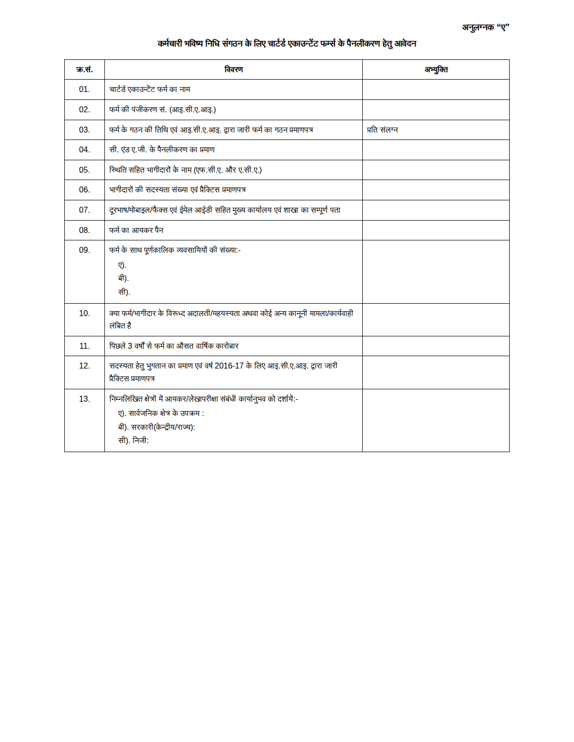अनुलग्नक “ए”
कर्मचारी भविष्य निधि संगठन के लिए चार्टर्ड एकाउन्टेंट फर्म्स के पैनलीकरण हेतु आवेदन
| क्र.सं. | विवरण | अभ्युक्ति |
| --- | --- | --- |
| 01. | चार्टर्ड एकाउन्टेंट फर्म का नाम | |
| 02. | फर्म की पंजीकरण सं. (आइ.सी.ए.आइ.) | |
| 03. | फर्म के गठन की तिथि एवं आइ.सी.ए.आइ. द्वारा जारी फर्म का गठन प्रमाणपत्र | प्रति संलग्न |
| 04. | सी. एंड ए.जी. के पैनलीकरण का प्रमाण | |
| 05. | स्थिति सहित भागीदारों के नाम (एफ.सी.ए. और ए.सी.ए.) | |
| 06. | भागीदारों की सदस्यता संख्या एवं प्रैक्टिस प्रमाणपत्र | |
| 07. | दूरभाष/मोबाइल/फैक्स एवं ईमेल आईडी सहित मुख्य कार्यालय एवं शाखा का सम्पूर्ण पता | |
| 08. | फर्म का आयकर पैन | |
| 09. | फर्म के साथ पूर्णकालिक व्यवसायियों की संख्या:- ए). बी). सी). | |
| 10. | क्या फर्म/भागीदार के विरूध्द अदालती/महयस्यता अथवा कोई अन्य कानूनी मामला/कार्यवाही लंबित है | |
| 11. | पिछले 3 वर्षों से फर्म का औसत वार्षिक कारोबार | |
| 12. | सदस्यता हेतु भुगतान का प्रमाण एवं वर्ष 2016-17 के लिए आइ.सी.ए.आइ. द्वारा जारी प्रैक्टिस प्रमाणपत्र | |
| 13. | निम्नलिखित क्षेत्रों में आयकर/लेखापरीक्षा संबंधी कार्यानुभव को दर्शायें:- ए). सार्वजनिक क्षेत्र के उपक्रम : बी). सरकारी(केन्द्रीय/राज्य): सी). निजी: | |